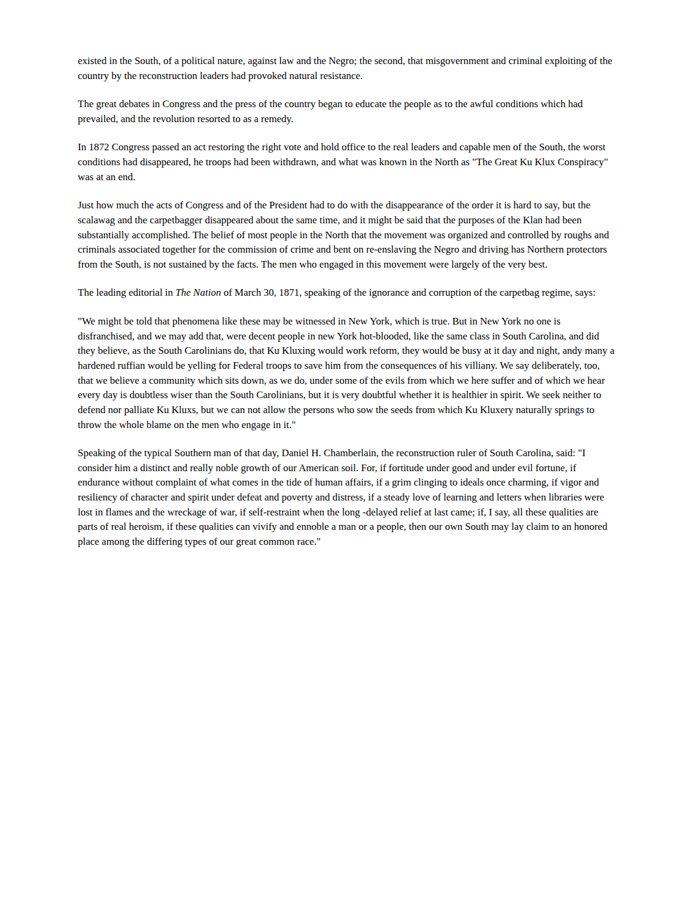existed in the South, of a political nature, against law and the Negro; the second, that misgovernment and criminal exploiting of the country by the reconstruction leaders had provoked natural resistance.
The great debates in Congress and the press of the country began to educate the people as to the awful conditions which had prevailed, and the revolution resorted to as a remedy.
In 1872 Congress passed an act restoring the right vote and hold office to the real leaders and capable men of the South, the worst conditions had disappeared, he troops had been withdrawn, and what was known in the North as "The Great Ku Klux Conspiracy" was at an end.
Just how much the acts of Congress and of the President had to do with the disappearance of the order it is hard to say, but the scalawag and the carpetbagger disappeared about the same time, and it might be said that the purposes of the Klan had been substantially accomplished. The belief of most people in the North that the movement was organized and controlled by roughs and criminals associated together for the commission of crime and bent on re-enslaving the Negro and driving has Northern protectors from the South, is not sustained by the facts. The men who engaged in this movement were largely of the very best.
The leading editorial in The Nation of March 30, 1871, speaking of the ignorance and corruption of the carpetbag regime, says:
"We might be told that phenomena like these may be witnessed in New York, which is true. But in New York no one is disfranchised, and we may add that, were decent people in new York hot-blooded, like the same class in South Carolina, and did they believe, as the South Carolinians do, that Ku Kluxing would work reform, they would be busy at it day and night, andy many a hardened ruffian would be yelling for Federal troops to save him from the consequences of his villiany. We say deliberately, too, that we believe a community which sits down, as we do, under some of the evils from which we here suffer and of which we hear every day is doubtless wiser than the South Carolinians, but it is very doubtful whether it is healthier in spirit. We seek neither to defend nor palliate Ku Kluxs, but we can not allow the persons who sow the seeds from which Ku Kluxery naturally springs to throw the whole blame on the men who engage in it."
Speaking of the typical Southern man of that day, Daniel H. Chamberlain, the reconstruction ruler of South Carolina, said: "I consider him a distinct and really noble growth of our American soil. For, if fortitude under good and under evil fortune, if endurance without complaint of what comes in the tide of human affairs, if a grim clinging to ideals once charming, if vigor and resiliency of character and spirit under defeat and poverty and distress, if a steady love of learning and letters when libraries were lost in flames and the wreckage of war, if self-restraint when the long -delayed relief at last came; if, I say, all these qualities are parts of real heroism, if these qualities can vivify and ennoble a man or a people, then our own South may lay claim to an honored place among the differing types of our great common race."